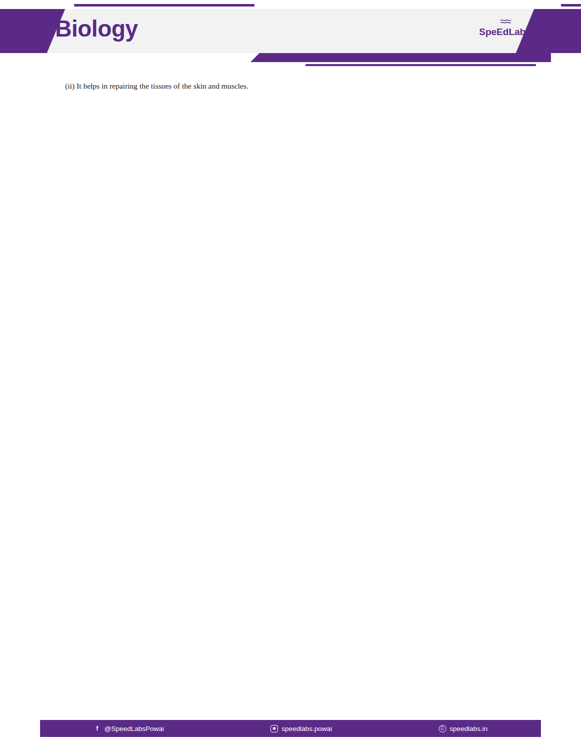Biology
≈≈
SpeEdLabs
(ii) It helps in repairing the tissues of the skin and muscles.
f @SpeedLabsPowai
◉ speedlabs.powai
☲ speedlabs.in